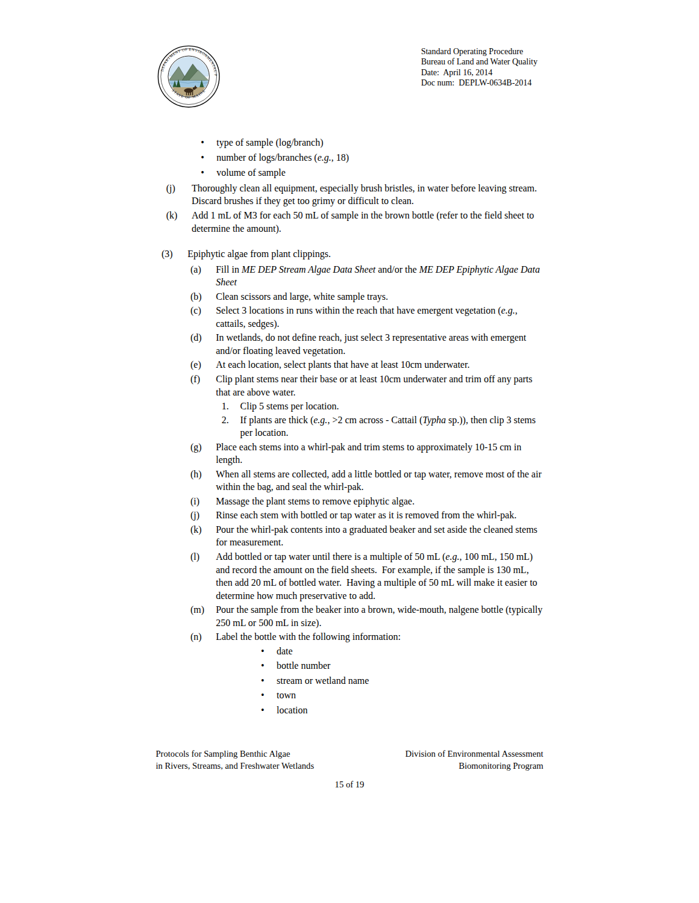DEPARTMENT OF ENVIRONMENTAL PROTECTION STATE OF MAINE
Standard Operating Procedure
Bureau of Land and Water Quality
Date: April 16, 2014
Doc num: DEPLW-0634B-2014
type of sample (log/branch)
number of logs/branches (e.g., 18)
volume of sample
(j) Thoroughly clean all equipment, especially brush bristles, in water before leaving stream. Discard brushes if they get too grimy or difficult to clean.
(k) Add 1 mL of M3 for each 50 mL of sample in the brown bottle (refer to the field sheet to determine the amount).
(3) Epiphytic algae from plant clippings.
(a) Fill in ME DEP Stream Algae Data Sheet and/or the ME DEP Epiphytic Algae Data Sheet
(b) Clean scissors and large, white sample trays.
(c) Select 3 locations in runs within the reach that have emergent vegetation (e.g., cattails, sedges).
(d) In wetlands, do not define reach, just select 3 representative areas with emergent and/or floating leaved vegetation.
(e) At each location, select plants that have at least 10cm underwater.
(f) Clip plant stems near their base or at least 10cm underwater and trim off any parts that are above water.
1. Clip 5 stems per location.
2. If plants are thick (e.g., >2 cm across - Cattail (Typha sp.)), then clip 3 stems per location.
(g) Place each stems into a whirl-pak and trim stems to approximately 10-15 cm in length.
(h) When all stems are collected, add a little bottled or tap water, remove most of the air within the bag, and seal the whirl-pak.
(i) Massage the plant stems to remove epiphytic algae.
(j) Rinse each stem with bottled or tap water as it is removed from the whirl-pak.
(k) Pour the whirl-pak contents into a graduated beaker and set aside the cleaned stems for measurement.
(l) Add bottled or tap water until there is a multiple of 50 mL (e.g., 100 mL, 150 mL) and record the amount on the field sheets. For example, if the sample is 130 mL, then add 20 mL of bottled water. Having a multiple of 50 mL will make it easier to determine how much preservative to add.
(m) Pour the sample from the beaker into a brown, wide-mouth, nalgene bottle (typically 250 mL or 500 mL in size).
(n) Label the bottle with the following information:
date
bottle number
stream or wetland name
town
location
Protocols for Sampling Benthic Algae
in Rivers, Streams, and Freshwater Wetlands
Division of Environmental Assessment
Biomonitoring Program
15 of 19